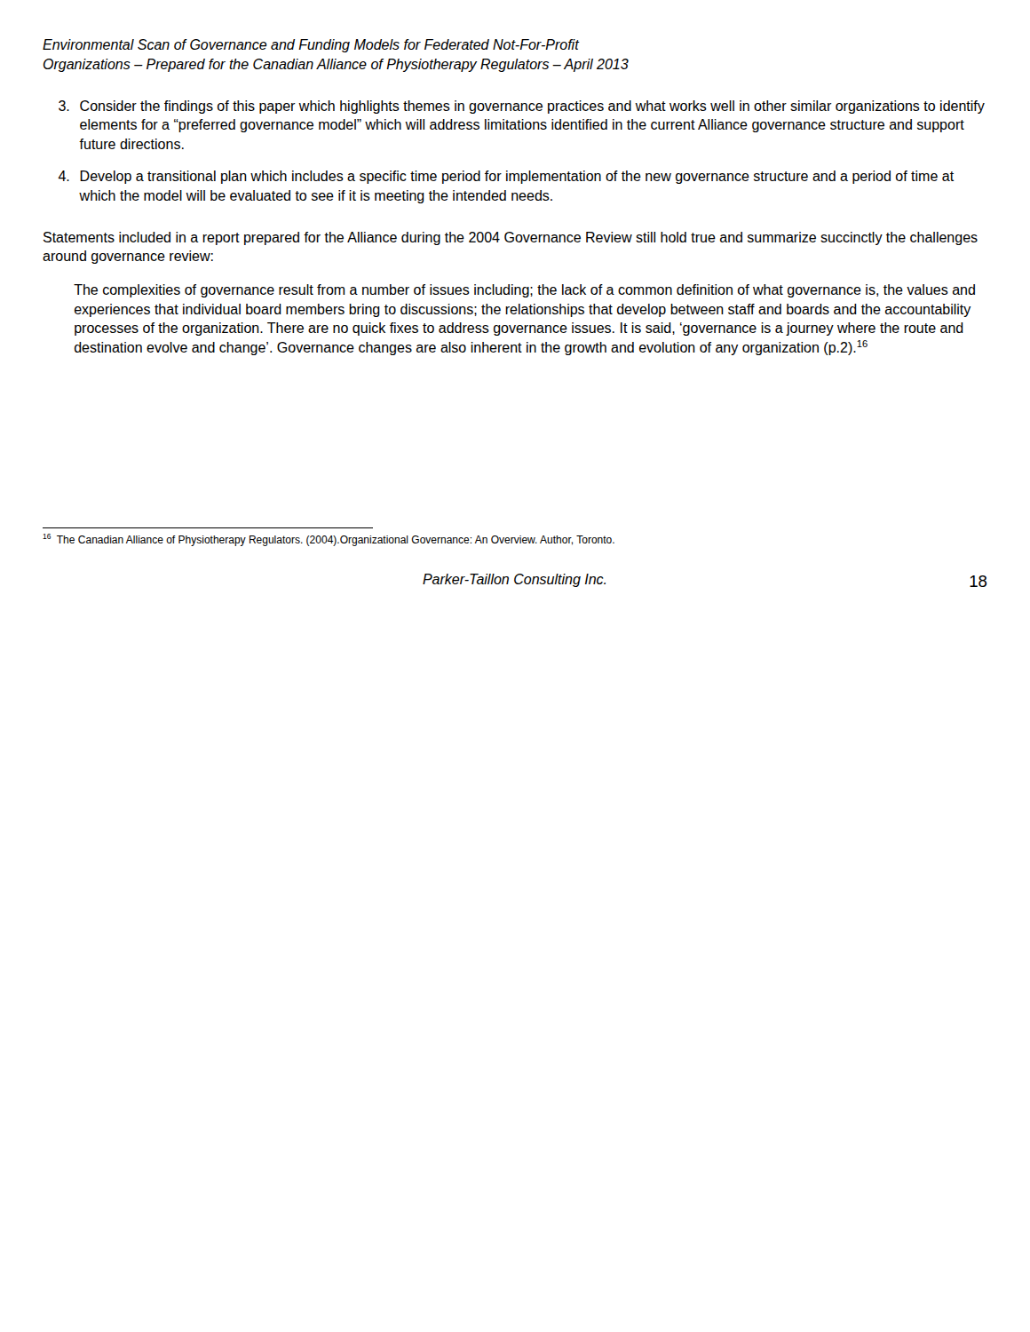Environmental Scan of Governance and Funding Models for Federated Not-For-Profit
Organizations – Prepared for the Canadian Alliance of Physiotherapy Regulators – April 2013
Consider the findings of this paper which highlights themes in governance practices and what works well in other similar organizations to identify elements for a “preferred governance model” which will address limitations identified in the current Alliance governance structure and support future directions.
Develop a transitional plan which includes a specific time period for implementation of the new governance structure and a period of time at which the model will be evaluated to see if it is meeting the intended needs.
Statements included in a report prepared for the Alliance during the 2004 Governance Review still hold true and summarize succinctly the challenges around governance review:
The complexities of governance result from a number of issues including; the lack of a common definition of what governance is, the values and experiences that individual board members bring to discussions; the relationships that develop between staff and boards and the accountability processes of the organization. There are no quick fixes to address governance issues. It is said, ‘governance is a journey where the route and destination evolve and change’. Governance changes are also inherent in the growth and evolution of any organization (p.2).16
16 The Canadian Alliance of Physiotherapy Regulators. (2004).Organizational Governance: An Overview. Author, Toronto.
Parker-Taillon Consulting Inc. 18